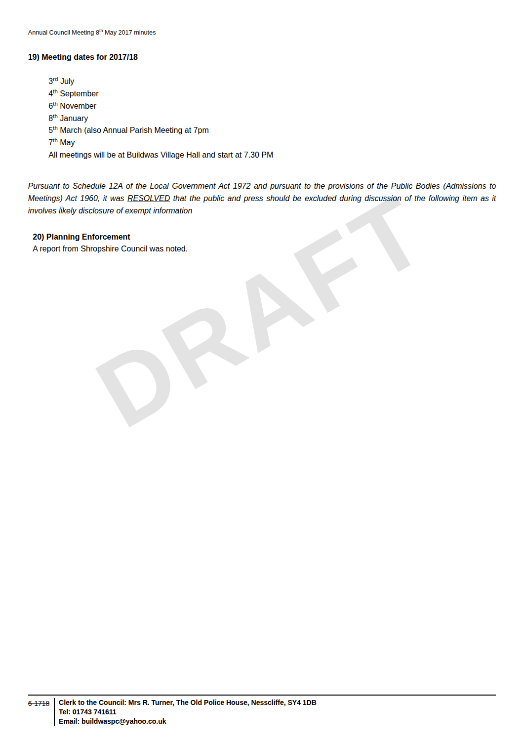DRAFT
Annual Council Meeting 8th May 2017 minutes
19) Meeting dates for 2017/18
3rd July
4th September
6th November
8th January
5th March (also Annual Parish Meeting at 7pm
7th May
All meetings will be at Buildwas Village Hall and start at 7.30 PM
Pursuant to Schedule 12A of the Local Government Act 1972 and pursuant to the provisions of the Public Bodies (Admissions to Meetings) Act 1960, it was RESOLVED that the public and press should be excluded during discussion of the following item as it involves likely disclosure of exempt information
20) Planning Enforcement
A report from Shropshire Council was noted.
6-1718
Clerk to the Council: Mrs R. Turner, The Old Police House, Nesscliffe, SY4 1DB
Tel: 01743 741611
Email: buildwaspc@yahoo.co.uk